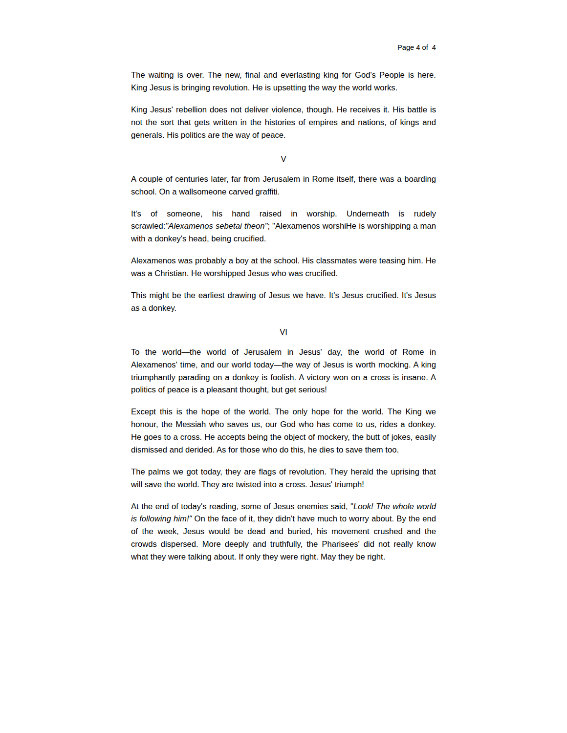Page 4 of 4
The waiting is over. The new, final and everlasting king for God's People is here. King Jesus is bringing revolution. He is upsetting the way the world works.
King Jesus' rebellion does not deliver violence, though. He receives it. His battle is not the sort that gets written in the histories of empires and nations, of kings and generals. His politics are the way of peace.
V
A couple of centuries later, far from Jerusalem in Rome itself, there was a boarding school. On a wallsomeone carved graffiti.
It's of someone, his hand raised in worship. Underneath is rudely scrawled:"Alexamenos sebetai theon"; "Alexamenos worshiHe is worshipping a man with a donkey's head, being crucified.
Alexamenos was probably a boy at the school. His classmates were teasing him. He was a Christian. He worshipped Jesus who was crucified.
This might be the earliest drawing of Jesus we have. It's Jesus crucified. It's Jesus as a donkey.
VI
To the world—the world of Jerusalem in Jesus' day, the world of Rome in Alexamenos' time, and our world today—the way of Jesus is worth mocking. A king triumphantly parading on a donkey is foolish. A victory won on a cross is insane. A politics of peace is a pleasant thought, but get serious!
Except this is the hope of the world. The only hope for the world. The King we honour, the Messiah who saves us, our God who has come to us, rides a donkey. He goes to a cross. He accepts being the object of mockery, the butt of jokes, easily dismissed and derided. As for those who do this, he dies to save them too.
The palms we got today, they are flags of revolution. They herald the uprising that will save the world. They are twisted into a cross. Jesus' triumph!
At the end of today's reading, some of Jesus enemies said, "Look! The whole world is following him!" On the face of it, they didn't have much to worry about. By the end of the week, Jesus would be dead and buried, his movement crushed and the crowds dispersed. More deeply and truthfully, the Pharisees' did not really know what they were talking about. If only they were right. May they be right.